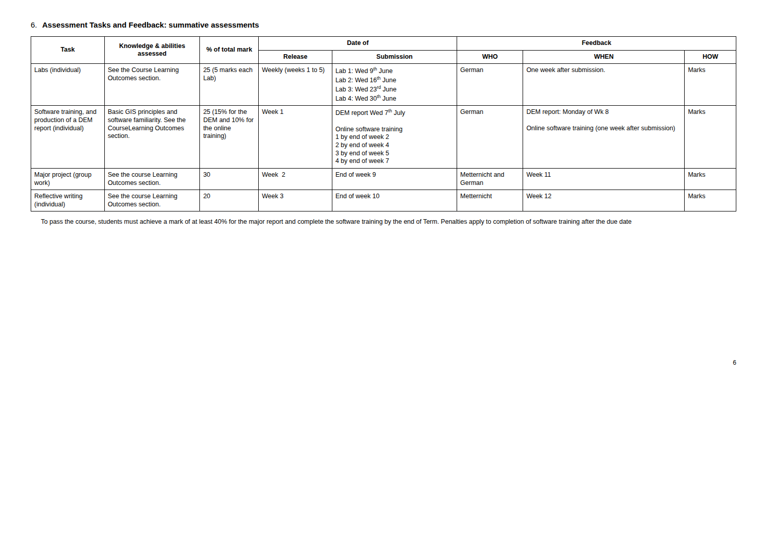6. Assessment Tasks and Feedback: summative assessments
| Task | Knowledge & abilities assessed | % of total mark | Date of | Feedback |
| --- | --- | --- | --- | --- |
| Release | Submission | WHO | WHEN | HOW |
| Labs (individual) | See the Course Learning Outcomes section. | 25 (5 marks each Lab) | Weekly (weeks 1 to 5) | Lab 1: Wed 9 th June Lab 2: Wed 16 th June Lab 3: Wed 23 rd June Lab 4: Wed 30 th June | German | One week after submission. | Marks |
| Software training, and production of a DEM report (individual) | Basic GIS principles and software familiarity. See the CourseLearning Outcomes section. | 25 (15% for the DEM and 10% for the online training) | Week 1 | DEM report Wed 7 th July Online software training 1 by end of week 2 2 by end of week 4 3 by end of week 5 4 by end of week 7 | German | DEM report: Monday of Wk 8 Online software training (one week after submission) | Marks |
| Major project (group work) | See the course Learning Outcomes section. | 30 | Week 2 | End of week 9 | Metternicht and German | Week 11 | Marks |
| Reflective writing (individual) | See the course Learning Outcomes section. | 20 | Week 3 | End of week 10 | Metternicht | Week 12 | Marks |
To pass the course, students must achieve a mark of at least 40% for the major report and complete the software training by the end of Term. Penalties apply to completion of software training after the due date
6